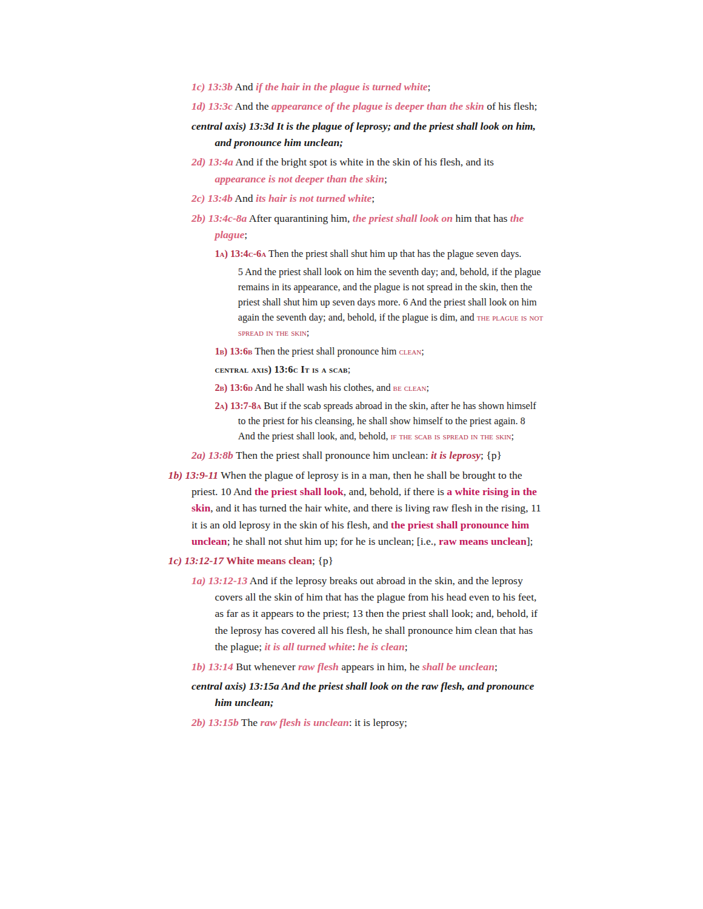1c) 13:3b And if the hair in the plague is turned white;
1d) 13:3c And the appearance of the plague is deeper than the skin of his flesh;
central axis) 13:3d It is the plague of leprosy; and the priest shall look on him, and pronounce him unclean;
2d) 13:4a And if the bright spot is white in the skin of his flesh, and its appearance is not deeper than the skin;
2c) 13:4b And its hair is not turned white;
2b) 13:4c-8a After quarantining him, the priest shall look on him that has the plague;
1a) 13:4c-6a Then the priest shall shut him up that has the plague seven days.
5 And the priest shall look on him the seventh day; and, behold, if the plague remains in its appearance, and the plague is not spread in the skin, then the priest shall shut him up seven days more. 6 And the priest shall look on him again the seventh day; and, behold, if the plague is dim, and the plague is not spread in the skin;
1b) 13:6b Then the priest shall pronounce him clean;
central axis) 13:6c It is a scab;
2b) 13:6d And he shall wash his clothes, and be clean;
2a) 13:7-8a But if the scab spreads abroad in the skin, after he has shown himself to the priest for his cleansing, he shall show himself to the priest again. 8 And the priest shall look, and, behold, if the scab is spread in the skin;
2a) 13:8b Then the priest shall pronounce him unclean: it is leprosy; {p}
1b) 13:9-11 When the plague of leprosy is in a man, then he shall be brought to the priest. 10 And the priest shall look, and, behold, if there is a white rising in the skin, and it has turned the hair white, and there is living raw flesh in the rising, 11 it is an old leprosy in the skin of his flesh, and the priest shall pronounce him unclean; he shall not shut him up; for he is unclean; [i.e., raw means unclean];
1c) 13:12-17 White means clean; {p}
1a) 13:12-13 And if the leprosy breaks out abroad in the skin, and the leprosy covers all the skin of him that has the plague from his head even to his feet, as far as it appears to the priest; 13 then the priest shall look; and, behold, if the leprosy has covered all his flesh, he shall pronounce him clean that has the plague; it is all turned white: he is clean;
1b) 13:14 But whenever raw flesh appears in him, he shall be unclean;
central axis) 13:15a And the priest shall look on the raw flesh, and pronounce him unclean;
2b) 13:15b The raw flesh is unclean: it is leprosy;